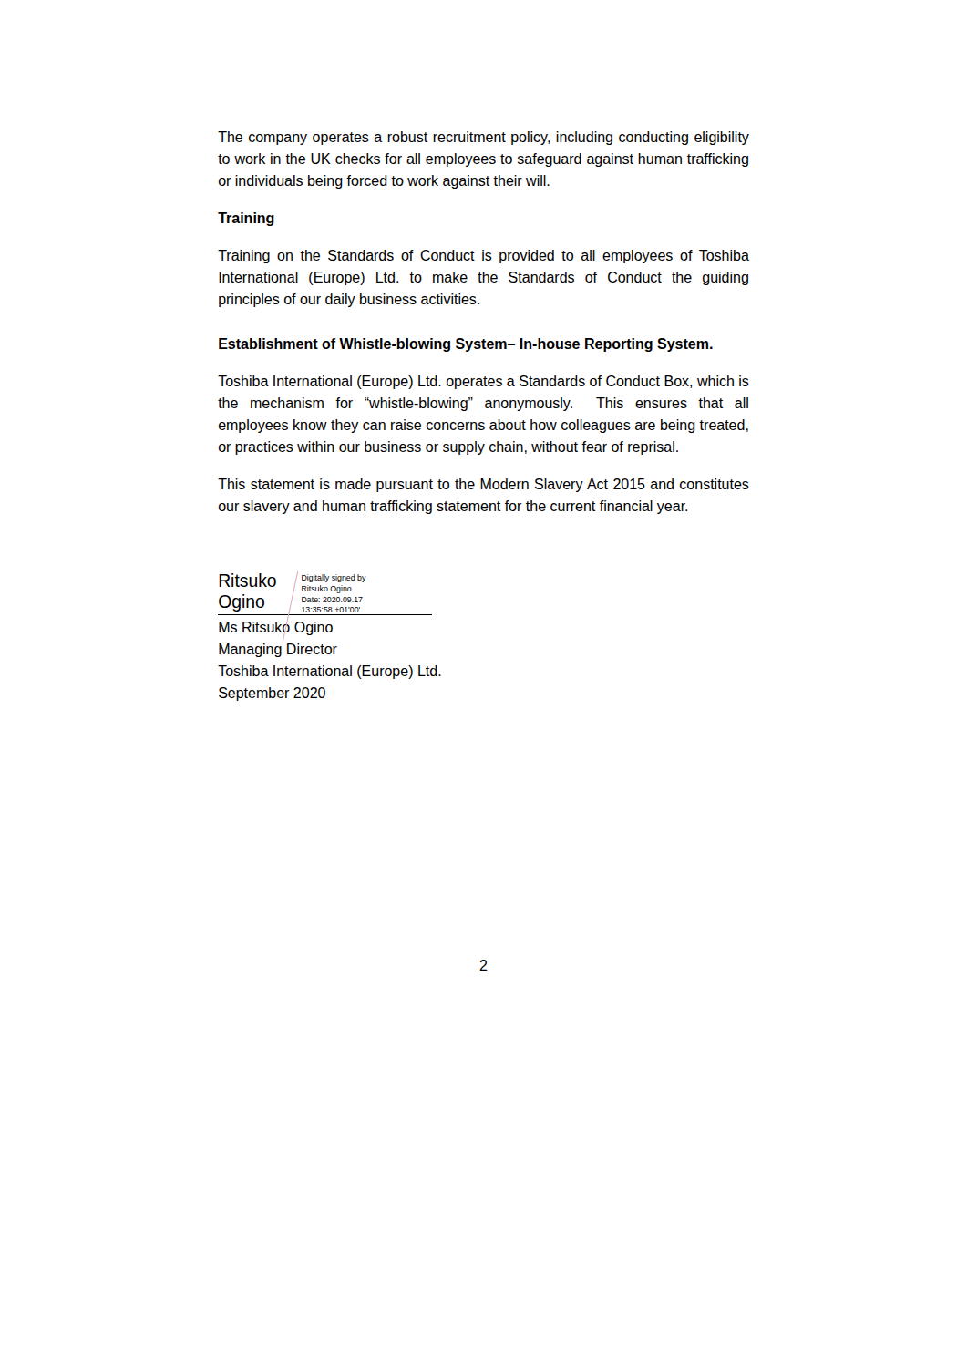The company operates a robust recruitment policy, including conducting eligibility to work in the UK checks for all employees to safeguard against human trafficking or individuals being forced to work against their will.
Training
Training on the Standards of Conduct is provided to all employees of Toshiba International (Europe) Ltd. to make the Standards of Conduct the guiding principles of our daily business activities.
Establishment of Whistle-blowing System– In-house Reporting System.
Toshiba International (Europe) Ltd. operates a Standards of Conduct Box, which is the mechanism for “whistle-blowing” anonymously. This ensures that all employees know they can raise concerns about how colleagues are being treated, or practices within our business or supply chain, without fear of reprisal.
This statement is made pursuant to the Modern Slavery Act 2015 and constitutes our slavery and human trafficking statement for the current financial year.
Ritsuko
Ogino
Digitally signed by
Ritsuko Ogino
Date: 2020.09.17
13:35:58 +01'00'
Ms Ritsuko Ogino
Managing Director
Toshiba International (Europe) Ltd.
September 2020
2